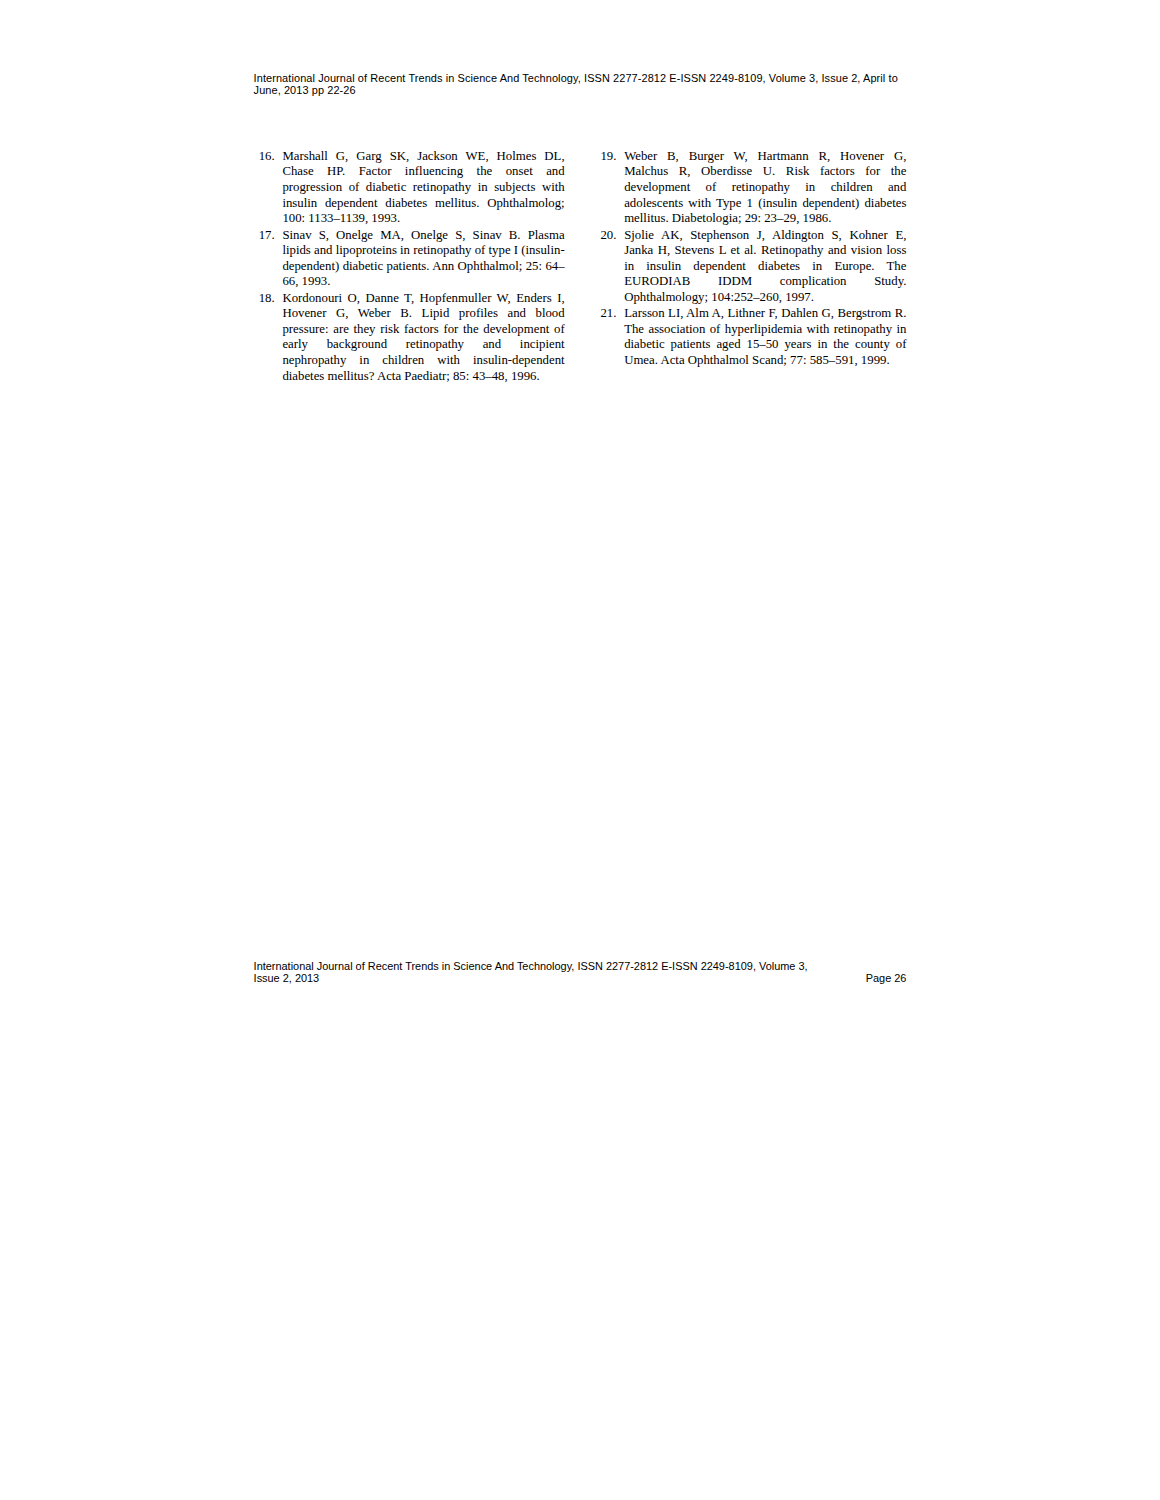International Journal of Recent Trends in Science And Technology, ISSN 2277-2812 E-ISSN 2249-8109, Volume 3, Issue 2, April to June, 2013 pp 22-26
16. Marshall G, Garg SK, Jackson WE, Holmes DL, Chase HP. Factor influencing the onset and progression of diabetic retinopathy in subjects with insulin dependent diabetes mellitus. Ophthalmolog; 100: 1133–1139, 1993.
17. Sinav S, Onelge MA, Onelge S, Sinav B. Plasma lipids and lipoproteins in retinopathy of type I (insulin-dependent) diabetic patients. Ann Ophthalmol; 25: 64–66, 1993.
18. Kordonouri O, Danne T, Hopfenmuller W, Enders I, Hovener G, Weber B. Lipid profiles and blood pressure: are they risk factors for the development of early background retinopathy and incipient nephropathy in children with insulin-dependent diabetes mellitus? Acta Paediatr; 85: 43–48, 1996.
19. Weber B, Burger W, Hartmann R, Hovener G, Malchus R, Oberdisse U. Risk factors for the development of retinopathy in children and adolescents with Type 1 (insulin dependent) diabetes mellitus. Diabetologia; 29: 23–29, 1986.
20. Sjolie AK, Stephenson J, Aldington S, Kohner E, Janka H, Stevens L et al. Retinopathy and vision loss in insulin dependent diabetes in Europe. The EURODIAB IDDM complication Study. Ophthalmology; 104:252–260, 1997.
21. Larsson LI, Alm A, Lithner F, Dahlen G, Bergstrom R. The association of hyperlipidemia with retinopathy in diabetic patients aged 15–50 years in the county of Umea. Acta Ophthalmol Scand; 77: 585–591, 1999.
International Journal of Recent Trends in Science And Technology, ISSN 2277-2812 E-ISSN 2249-8109, Volume 3, Issue 2, 2013
Page 26